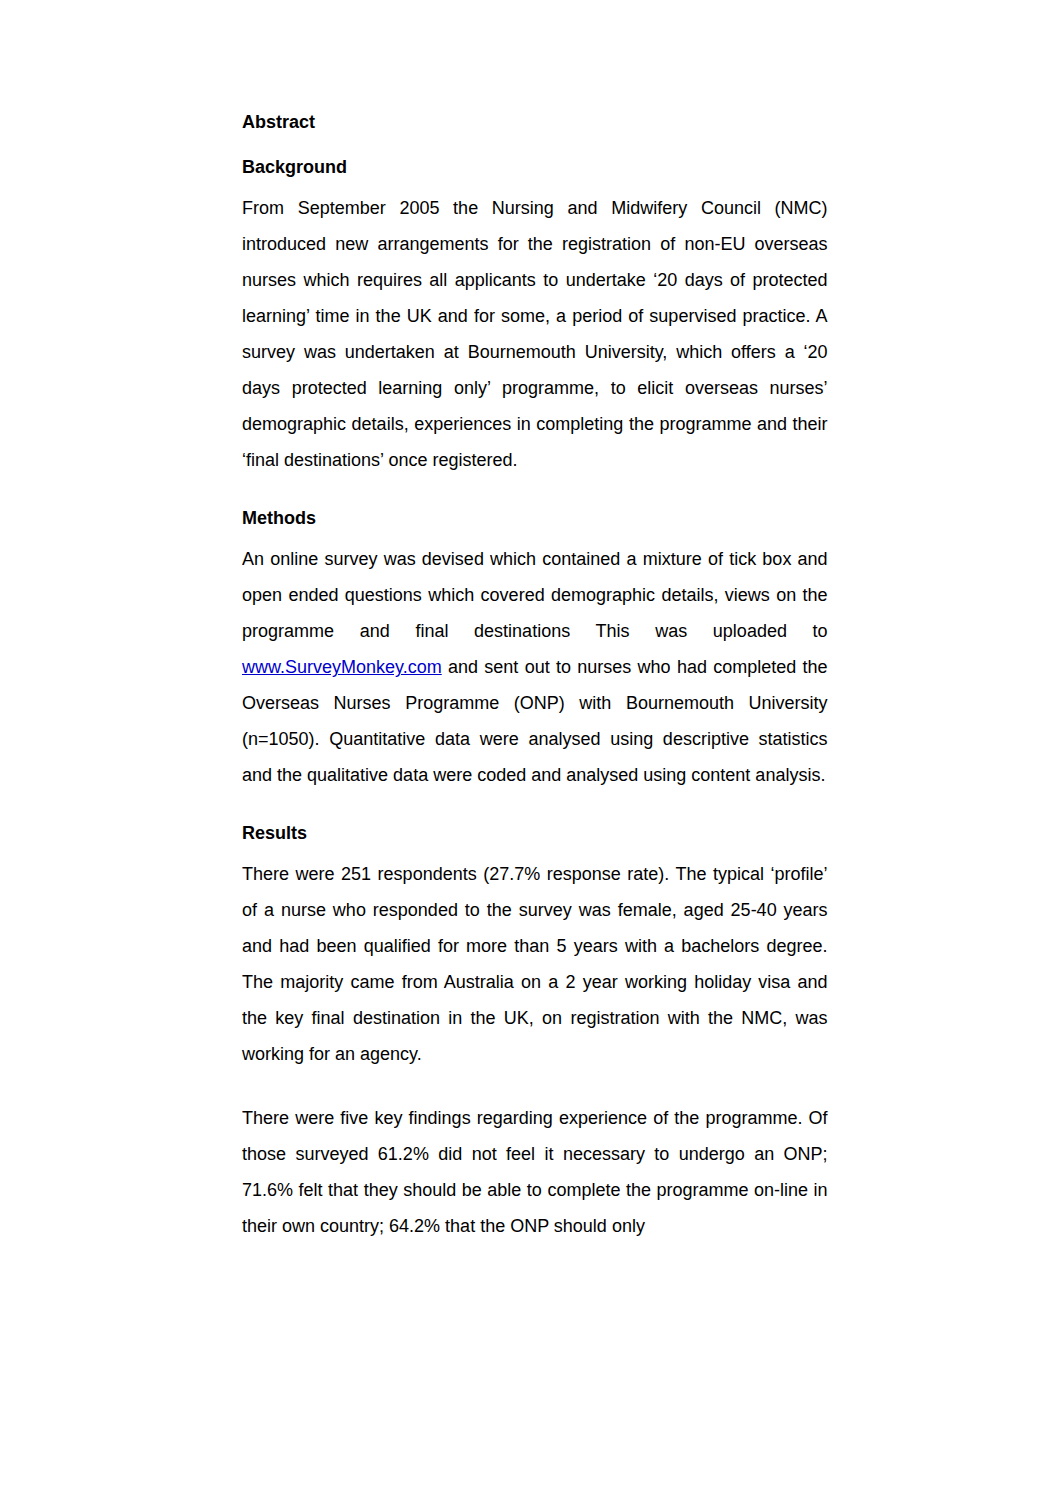Abstract
Background
From September 2005 the Nursing and Midwifery Council (NMC) introduced new arrangements for the registration of non-EU overseas nurses which requires all applicants to undertake ‘20 days of protected learning’ time in the UK and for some, a period of supervised practice. A survey was undertaken at Bournemouth University, which offers a ‘20 days protected learning only’ programme, to elicit overseas nurses’ demographic details, experiences in completing the programme and their ‘final destinations’ once registered.
Methods
An online survey was devised which contained a mixture of tick box and open ended questions which covered demographic details, views on the programme and final destinations This was uploaded to www.SurveyMonkey.com and sent out to nurses who had completed the Overseas Nurses Programme (ONP) with Bournemouth University (n=1050). Quantitative data were analysed using descriptive statistics and the qualitative data were coded and analysed using content analysis.
Results
There were 251 respondents (27.7% response rate). The typical ‘profile’ of a nurse who responded to the survey was female, aged 25-40 years and had been qualified for more than 5 years with a bachelors degree. The majority came from Australia on a 2 year working holiday visa and the key final destination in the UK, on registration with the NMC, was working for an agency.
There were five key findings regarding experience of the programme. Of those surveyed 61.2% did not feel it necessary to undergo an ONP; 71.6% felt that they should be able to complete the programme on-line in their own country; 64.2% that the ONP should only